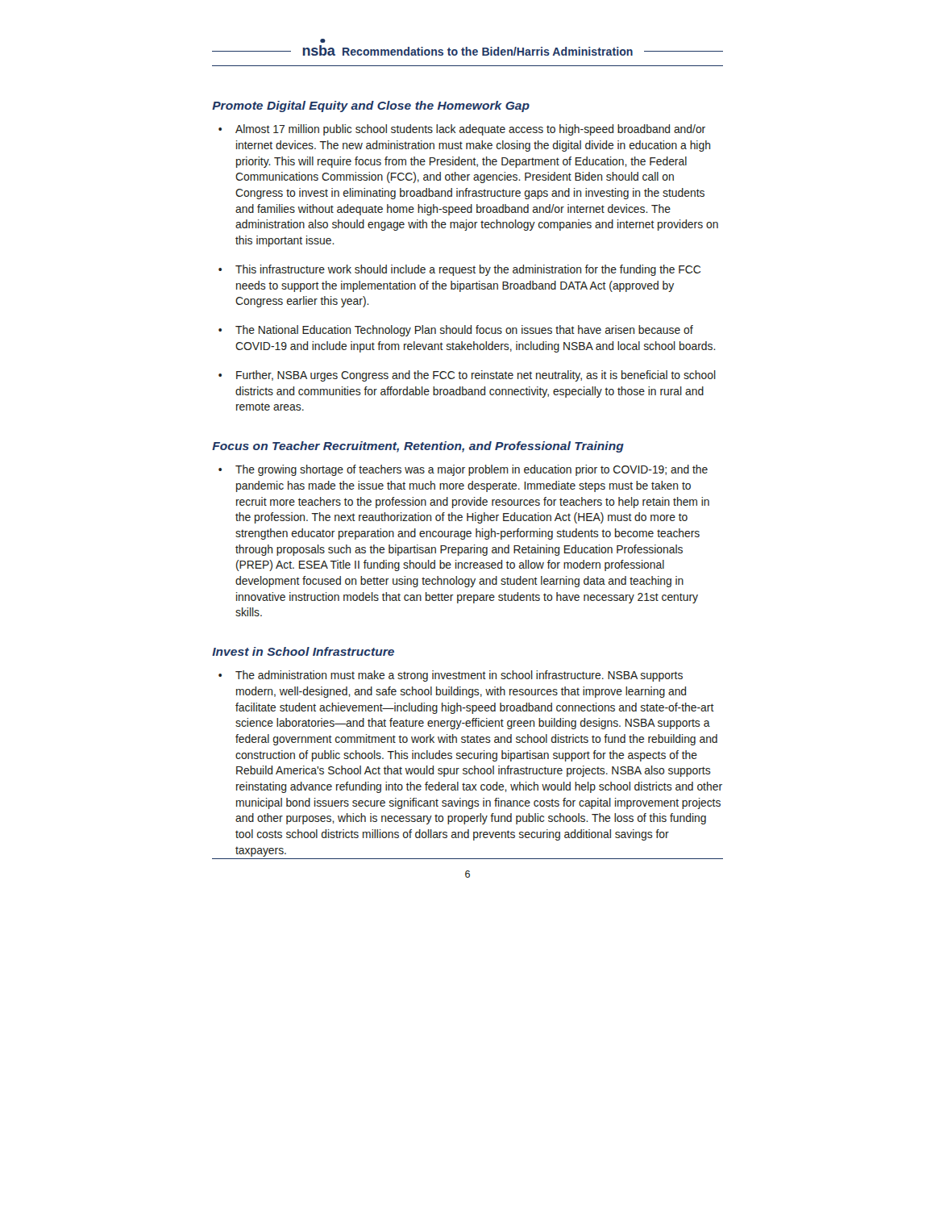nsba Recommendations to the Biden/Harris Administration
Promote Digital Equity and Close the Homework Gap
Almost 17 million public school students lack adequate access to high-speed broadband and/or internet devices. The new administration must make closing the digital divide in education a high priority. This will require focus from the President, the Department of Education, the Federal Communications Commission (FCC), and other agencies. President Biden should call on Congress to invest in eliminating broadband infrastructure gaps and in investing in the students and families without adequate home high-speed broadband and/or internet devices. The administration also should engage with the major technology companies and internet providers on this important issue.
This infrastructure work should include a request by the administration for the funding the FCC needs to support the implementation of the bipartisan Broadband DATA Act (approved by Congress earlier this year).
The National Education Technology Plan should focus on issues that have arisen because of COVID-19 and include input from relevant stakeholders, including NSBA and local school boards.
Further, NSBA urges Congress and the FCC to reinstate net neutrality, as it is beneficial to school districts and communities for affordable broadband connectivity, especially to those in rural and remote areas.
Focus on Teacher Recruitment, Retention, and Professional Training
The growing shortage of teachers was a major problem in education prior to COVID-19; and the pandemic has made the issue that much more desperate. Immediate steps must be taken to recruit more teachers to the profession and provide resources for teachers to help retain them in the profession. The next reauthorization of the Higher Education Act (HEA) must do more to strengthen educator preparation and encourage high-performing students to become teachers through proposals such as the bipartisan Preparing and Retaining Education Professionals (PREP) Act. ESEA Title II funding should be increased to allow for modern professional development focused on better using technology and student learning data and teaching in innovative instruction models that can better prepare students to have necessary 21st century skills.
Invest in School Infrastructure
The administration must make a strong investment in school infrastructure. NSBA supports modern, well-designed, and safe school buildings, with resources that improve learning and facilitate student achievement—including high-speed broadband connections and state-of-the-art science laboratories—and that feature energy-efficient green building designs. NSBA supports a federal government commitment to work with states and school districts to fund the rebuilding and construction of public schools. This includes securing bipartisan support for the aspects of the Rebuild America's School Act that would spur school infrastructure projects. NSBA also supports reinstating advance refunding into the federal tax code, which would help school districts and other municipal bond issuers secure significant savings in finance costs for capital improvement projects and other purposes, which is necessary to properly fund public schools. The loss of this funding tool costs school districts millions of dollars and prevents securing additional savings for taxpayers.
6